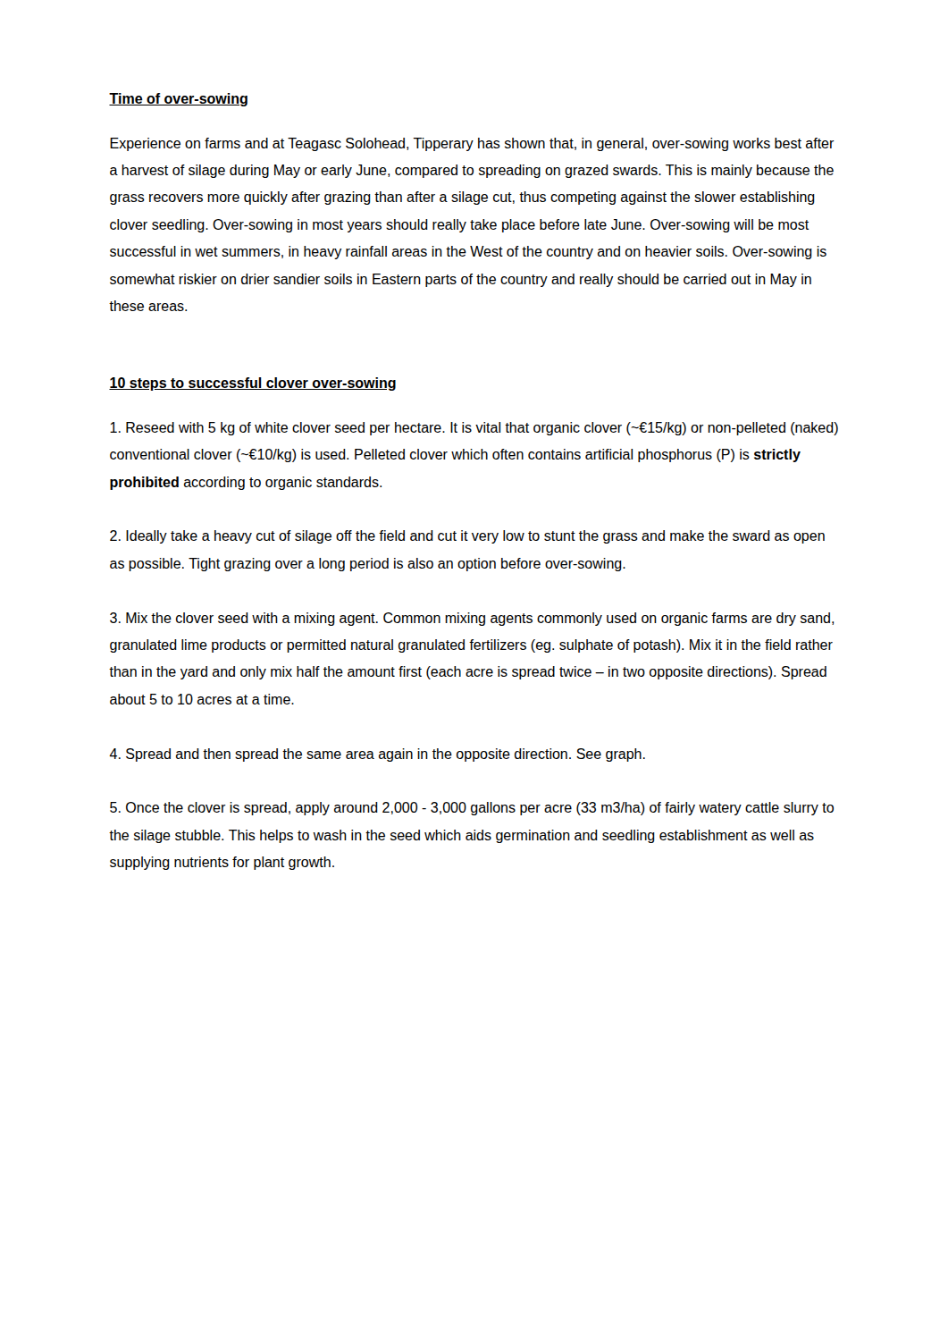Time of over-sowing
Experience on farms and at Teagasc Solohead, Tipperary has shown that, in general, over-sowing works best after a harvest of silage during May or early June, compared to spreading on grazed swards. This is mainly because the grass recovers more quickly after grazing than after a silage cut, thus competing against the slower establishing clover seedling. Over-sowing in most years should really take place before late June. Over-sowing will be most successful in wet summers, in heavy rainfall areas in the West of the country and on heavier soils. Over-sowing is somewhat riskier on drier sandier soils in Eastern parts of the country and really should be carried out in May in these areas.
10 steps to successful clover over-sowing
1. Reseed with 5 kg of white clover seed per hectare. It is vital that organic clover (~€15/kg) or non-pelleted (naked) conventional clover (~€10/kg) is used. Pelleted clover which often contains artificial phosphorus (P) is strictly prohibited according to organic standards.
2. Ideally take a heavy cut of silage off the field and cut it very low to stunt the grass and make the sward as open as possible. Tight grazing over a long period is also an option before over-sowing.
3. Mix the clover seed with a mixing agent. Common mixing agents commonly used on organic farms are dry sand, granulated lime products or permitted natural granulated fertilizers (eg. sulphate of potash). Mix it in the field rather than in the yard and only mix half the amount first (each acre is spread twice – in two opposite directions). Spread about 5 to 10 acres at a time.
4. Spread and then spread the same area again in the opposite direction. See graph.
5. Once the clover is spread, apply around 2,000 - 3,000 gallons per acre (33 m3/ha) of fairly watery cattle slurry to the silage stubble. This helps to wash in the seed which aids germination and seedling establishment as well as supplying nutrients for plant growth.